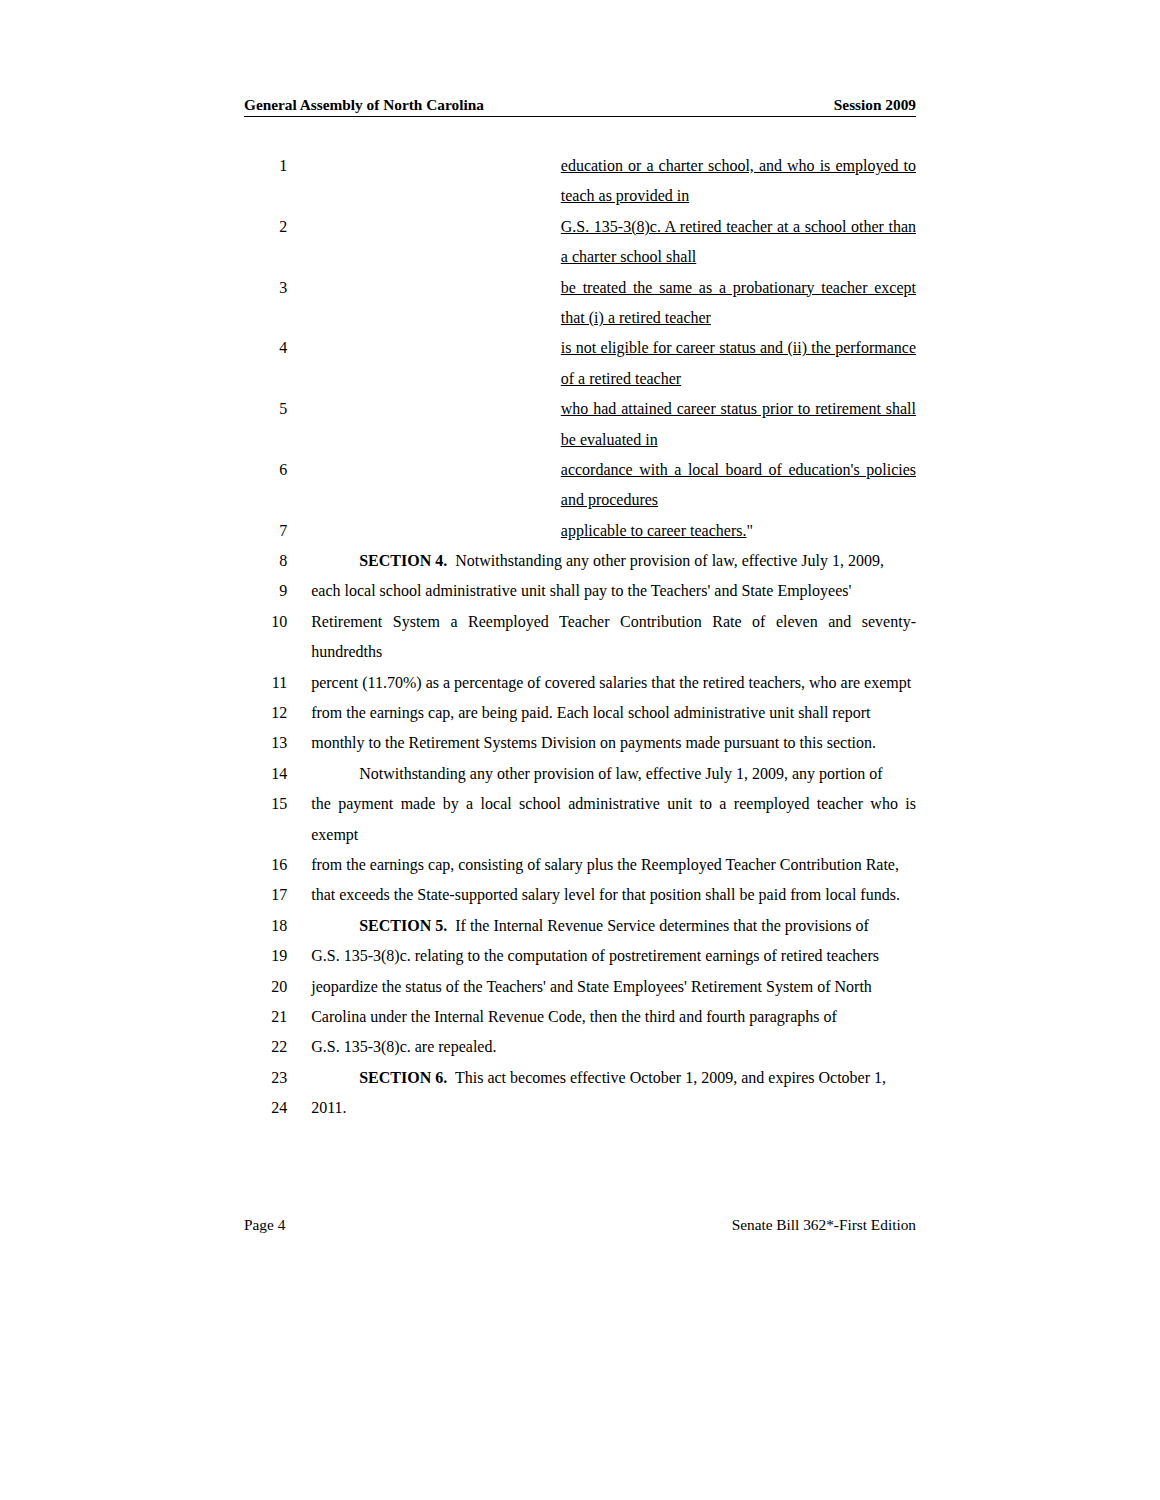General Assembly of North Carolina
Session 2009
1
education or a charter school, and who is employed to teach as provided in
2
G.S. 135-3(8)c. A retired teacher at a school other than a charter school shall
3
be treated the same as a probationary teacher except that (i) a retired teacher
4
is not eligible for career status and (ii) the performance of a retired teacher
5
who had attained career status prior to retirement shall be evaluated in
6
accordance with a local board of education's policies and procedures
7
applicable to career teachers."
8
SECTION 4. Notwithstanding any other provision of law, effective July 1, 2009,
9
each local school administrative unit shall pay to the Teachers' and State Employees'
10
Retirement System a Reemployed Teacher Contribution Rate of eleven and seventy-hundredths
11
percent (11.70%) as a percentage of covered salaries that the retired teachers, who are exempt
12
from the earnings cap, are being paid. Each local school administrative unit shall report
13
monthly to the Retirement Systems Division on payments made pursuant to this section.
14
Notwithstanding any other provision of law, effective July 1, 2009, any portion of
15
the payment made by a local school administrative unit to a reemployed teacher who is exempt
16
from the earnings cap, consisting of salary plus the Reemployed Teacher Contribution Rate,
17
that exceeds the State-supported salary level for that position shall be paid from local funds.
18
SECTION 5. If the Internal Revenue Service determines that the provisions of
19
G.S. 135-3(8)c. relating to the computation of postretirement earnings of retired teachers
20
jeopardize the status of the Teachers' and State Employees' Retirement System of North
21
Carolina under the Internal Revenue Code, then the third and fourth paragraphs of
22
G.S. 135-3(8)c. are repealed.
23
SECTION 6. This act becomes effective October 1, 2009, and expires October 1,
24
2011.
Page 4
Senate Bill 362*-First Edition